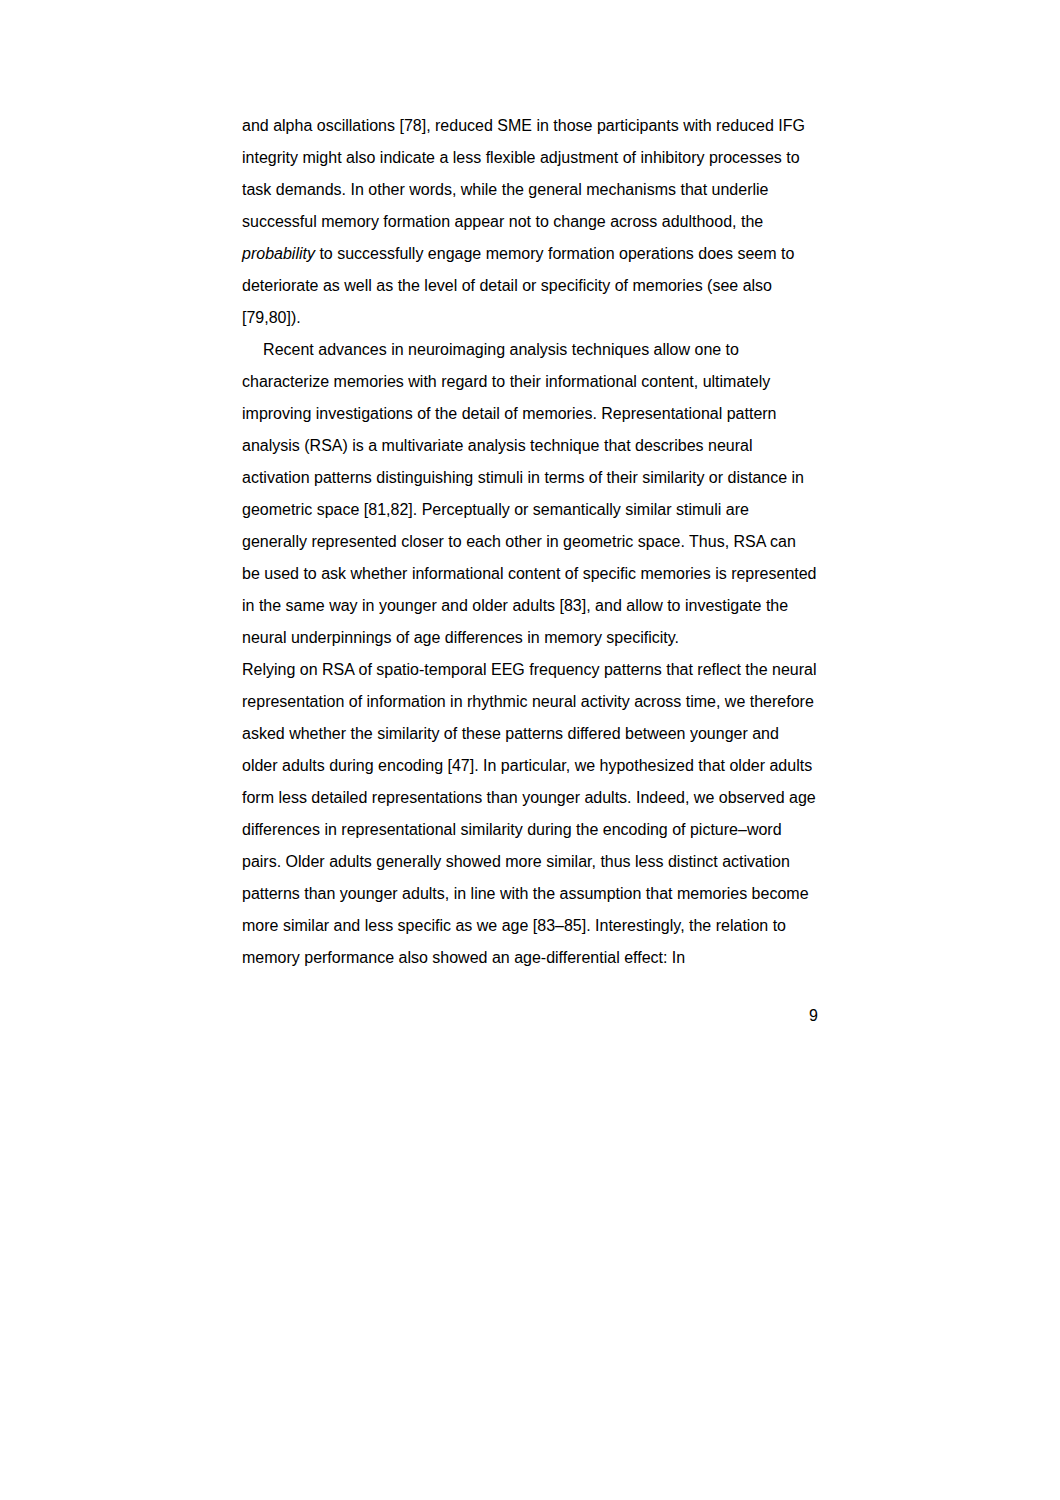and alpha oscillations [78], reduced SME in those participants with reduced IFG integrity might also indicate a less flexible adjustment of inhibitory processes to task demands. In other words, while the general mechanisms that underlie successful memory formation appear not to change across adulthood, the probability to successfully engage memory formation operations does seem to deteriorate as well as the level of detail or specificity of memories (see also [79,80]).
Recent advances in neuroimaging analysis techniques allow one to characterize memories with regard to their informational content, ultimately improving investigations of the detail of memories. Representational pattern analysis (RSA) is a multivariate analysis technique that describes neural activation patterns distinguishing stimuli in terms of their similarity or distance in geometric space [81,82]. Perceptually or semantically similar stimuli are generally represented closer to each other in geometric space. Thus, RSA can be used to ask whether informational content of specific memories is represented in the same way in younger and older adults [83], and allow to investigate the neural underpinnings of age differences in memory specificity.
Relying on RSA of spatio-temporal EEG frequency patterns that reflect the neural representation of information in rhythmic neural activity across time, we therefore asked whether the similarity of these patterns differed between younger and older adults during encoding [47]. In particular, we hypothesized that older adults form less detailed representations than younger adults. Indeed, we observed age differences in representational similarity during the encoding of picture–word pairs. Older adults generally showed more similar, thus less distinct activation patterns than younger adults, in line with the assumption that memories become more similar and less specific as we age [83–85]. Interestingly, the relation to memory performance also showed an age-differential effect: In
9